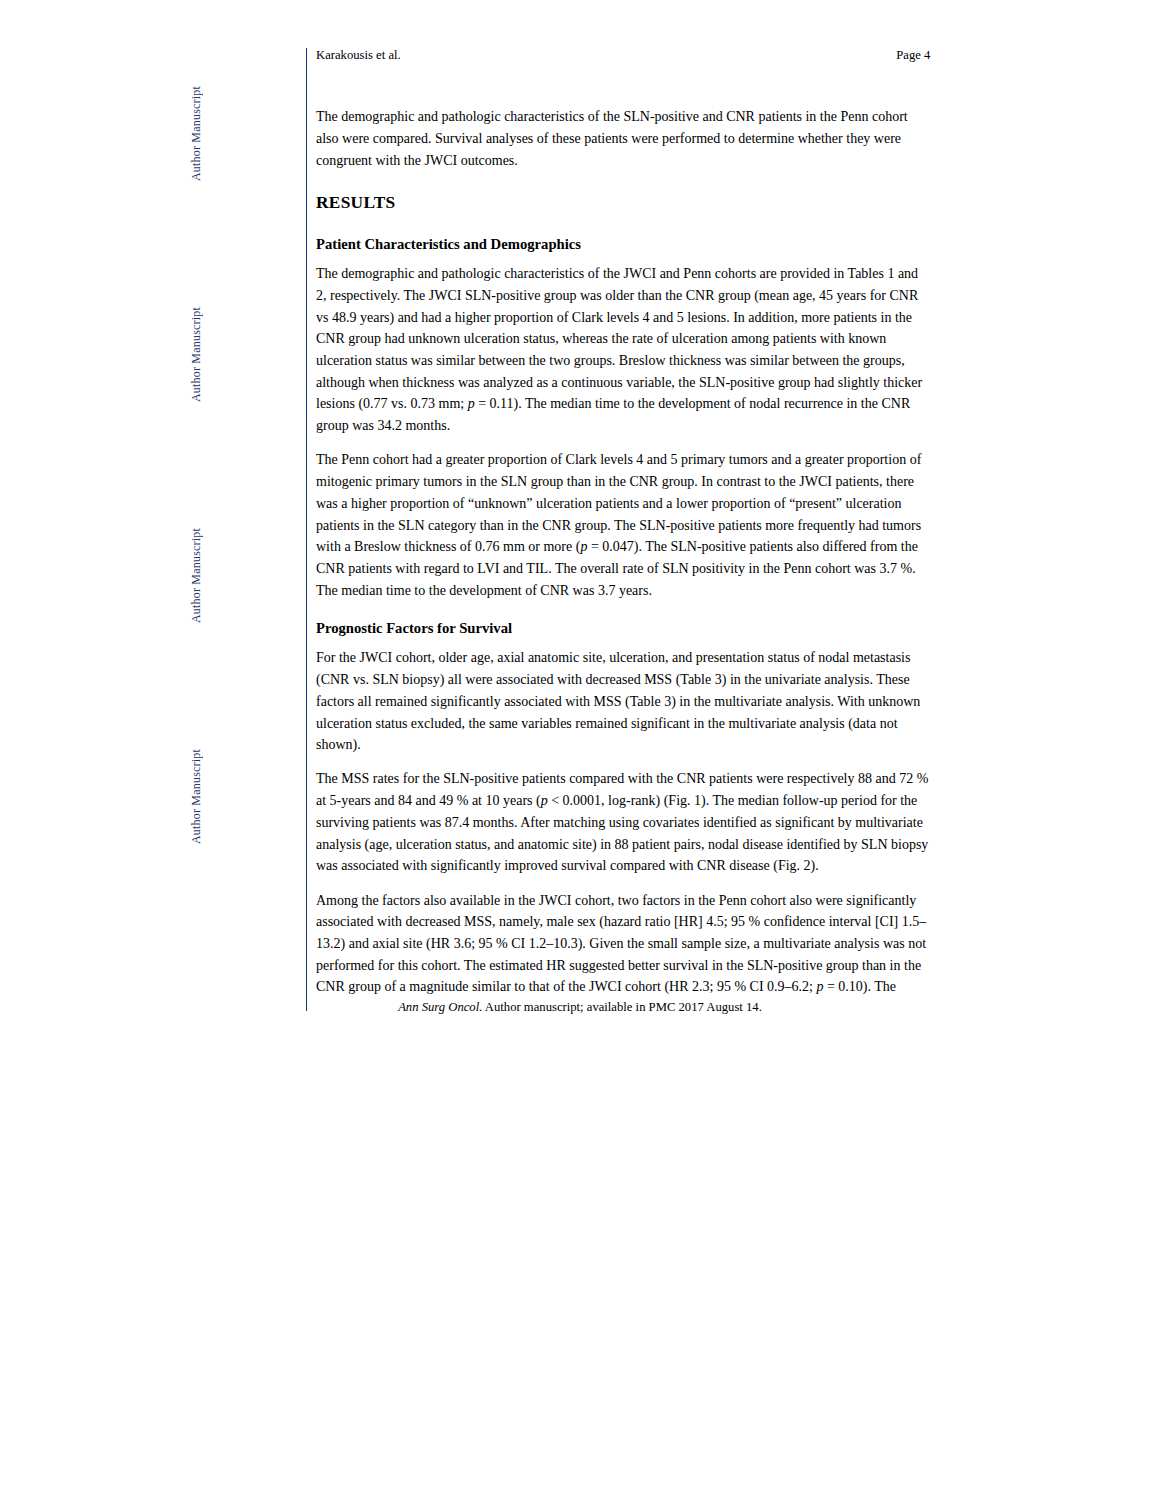Author Manuscript Author Manuscript Author Manuscript Author Manuscript
Karakousis et al. Page 4
The demographic and pathologic characteristics of the SLN-positive and CNR patients in the Penn cohort also were compared. Survival analyses of these patients were performed to determine whether they were congruent with the JWCI outcomes.
RESULTS
Patient Characteristics and Demographics
The demographic and pathologic characteristics of the JWCI and Penn cohorts are provided in Tables 1 and 2, respectively. The JWCI SLN-positive group was older than the CNR group (mean age, 45 years for CNR vs 48.9 years) and had a higher proportion of Clark levels 4 and 5 lesions. In addition, more patients in the CNR group had unknown ulceration status, whereas the rate of ulceration among patients with known ulceration status was similar between the two groups. Breslow thickness was similar between the groups, although when thickness was analyzed as a continuous variable, the SLN-positive group had slightly thicker lesions (0.77 vs. 0.73 mm; p = 0.11). The median time to the development of nodal recurrence in the CNR group was 34.2 months.
The Penn cohort had a greater proportion of Clark levels 4 and 5 primary tumors and a greater proportion of mitogenic primary tumors in the SLN group than in the CNR group. In contrast to the JWCI patients, there was a higher proportion of “unknown” ulceration patients and a lower proportion of “present” ulceration patients in the SLN category than in the CNR group. The SLN-positive patients more frequently had tumors with a Breslow thickness of 0.76 mm or more (p = 0.047). The SLN-positive patients also differed from the CNR patients with regard to LVI and TIL. The overall rate of SLN positivity in the Penn cohort was 3.7 %. The median time to the development of CNR was 3.7 years.
Prognostic Factors for Survival
For the JWCI cohort, older age, axial anatomic site, ulceration, and presentation status of nodal metastasis (CNR vs. SLN biopsy) all were associated with decreased MSS (Table 3) in the univariate analysis. These factors all remained significantly associated with MSS (Table 3) in the multivariate analysis. With unknown ulceration status excluded, the same variables remained significant in the multivariate analysis (data not shown).
The MSS rates for the SLN-positive patients compared with the CNR patients were respectively 88 and 72 % at 5-years and 84 and 49 % at 10 years (p < 0.0001, log-rank) (Fig. 1). The median follow-up period for the surviving patients was 87.4 months. After matching using covariates identified as significant by multivariate analysis (age, ulceration status, and anatomic site) in 88 patient pairs, nodal disease identified by SLN biopsy was associated with significantly improved survival compared with CNR disease (Fig. 2).
Among the factors also available in the JWCI cohort, two factors in the Penn cohort also were significantly associated with decreased MSS, namely, male sex (hazard ratio [HR] 4.5; 95 % confidence interval [CI] 1.5–13.2) and axial site (HR 3.6; 95 % CI 1.2–10.3). Given the small sample size, a multivariate analysis was not performed for this cohort. The estimated HR suggested better survival in the SLN-positive group than in the CNR group of a magnitude similar to that of the JWCI cohort (HR 2.3; 95 % CI 0.9–6.2; p = 0.10). The
Ann Surg Oncol. Author manuscript; available in PMC 2017 August 14.